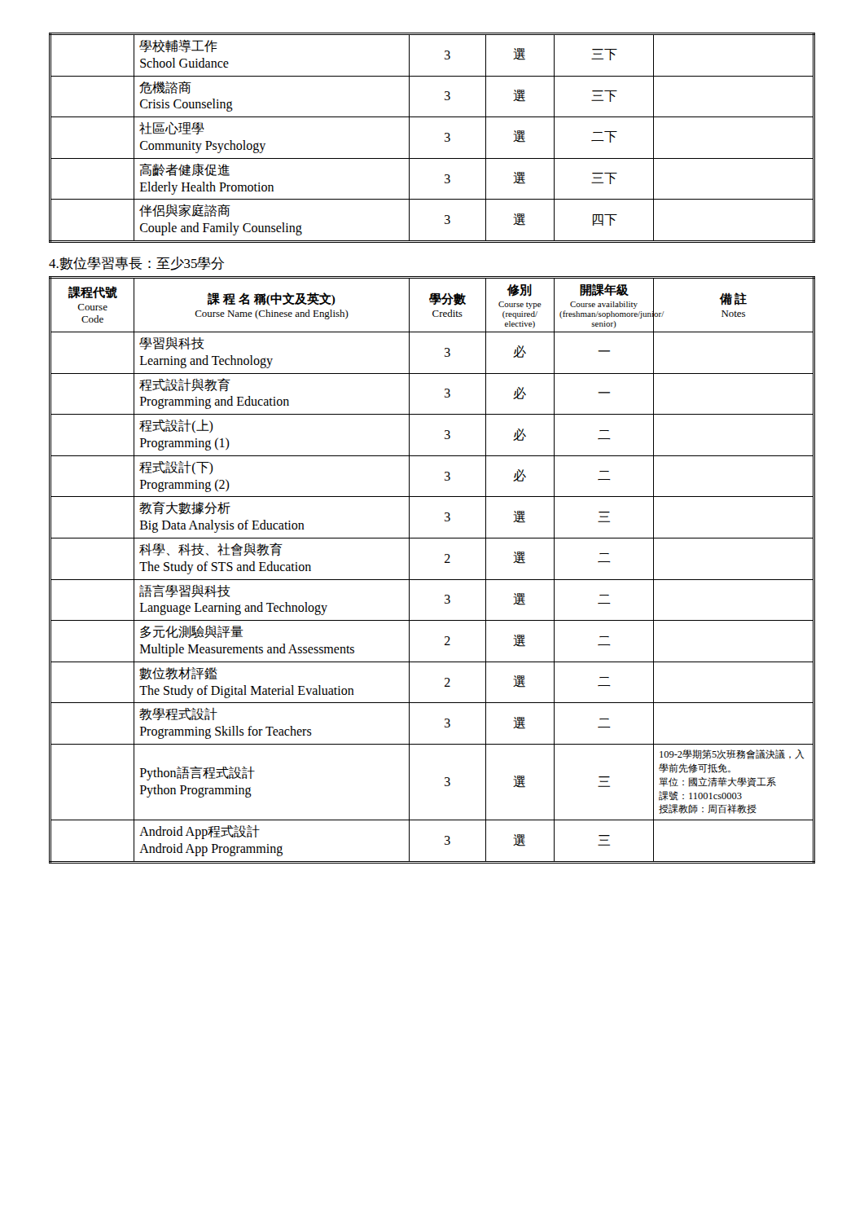| | 學校輔導工作 School Guidance | 3 | 選 | 三下 | |
| | 危機諮商 Crisis Counseling | 3 | 選 | 三下 | |
| | 社區心理學 Community Psychology | 3 | 選 | 二下 | |
| | 高齡者健康促進 Elderly Health Promotion | 3 | 選 | 三下 | |
| | 伴侶與家庭諮商 Couple and Family Counseling | 3 | 選 | 四下 | |
4.數位學習專長：至少35學分
| 課程代號 Course Code | 課 程 名 稱(中文及英文) Course Name (Chinese and English) | 學分數 Credits | 修別 Course type (required/ elective) | 開課年級 Course availability (freshman/sophomore/junior/ senior) | 備 註 Notes |
| --- | --- | --- | --- | --- | --- |
| | 學習與科技 Learning and Technology | 3 | 必 | 一 | |
| | 程式設計與教育 Programming and Education | 3 | 必 | 一 | |
| | 程式設計(上) Programming (1) | 3 | 必 | 二 | |
| | 程式設計(下) Programming (2) | 3 | 必 | 二 | |
| | 教育大數據分析 Big Data Analysis of Education | 3 | 選 | 三 | |
| | 科學、科技、社會與教育 The Study of STS and Education | 2 | 選 | 二 | |
| | 語言學習與科技 Language Learning and Technology | 3 | 選 | 二 | |
| | 多元化測驗與評量 Multiple Measurements and Assessments | 2 | 選 | 二 | |
| | 數位教材評鑑 The Study of Digital Material Evaluation | 2 | 選 | 二 | |
| | 教學程式設計 Programming Skills for Teachers | 3 | 選 | 二 | |
| | Python語言程式設計 Python Programming | 3 | 選 | 三 | 109-2學期第5次班務會議決議，入學前先修可抵免。 單位：國立清華大學資工系 課號：11001cs0003 授課教師：周百祥教授 |
| | Android App程式設計 Android App Programming | 3 | 選 | 三 | |